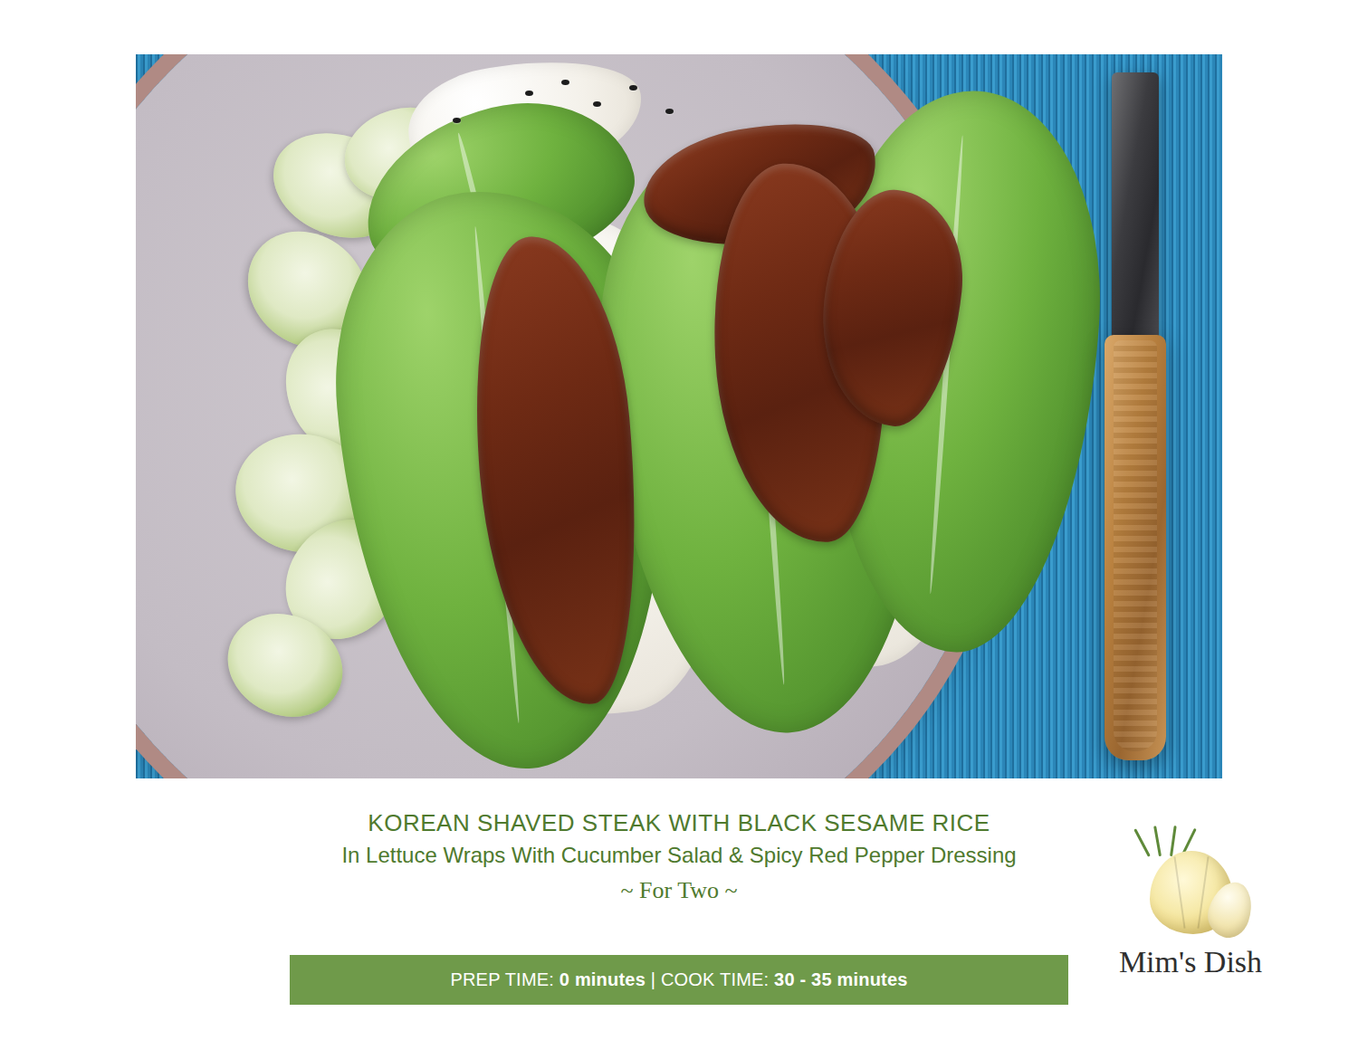Korean Shaved Steak with Black Sesame Rice
In Lettuce Wraps With Cucumber Salad & Spicy Red Pepper Dressing
~ For Two ~
PREP TIME: 0 minutes | COOK TIME: 30 - 35 minutes
Mim's Dish